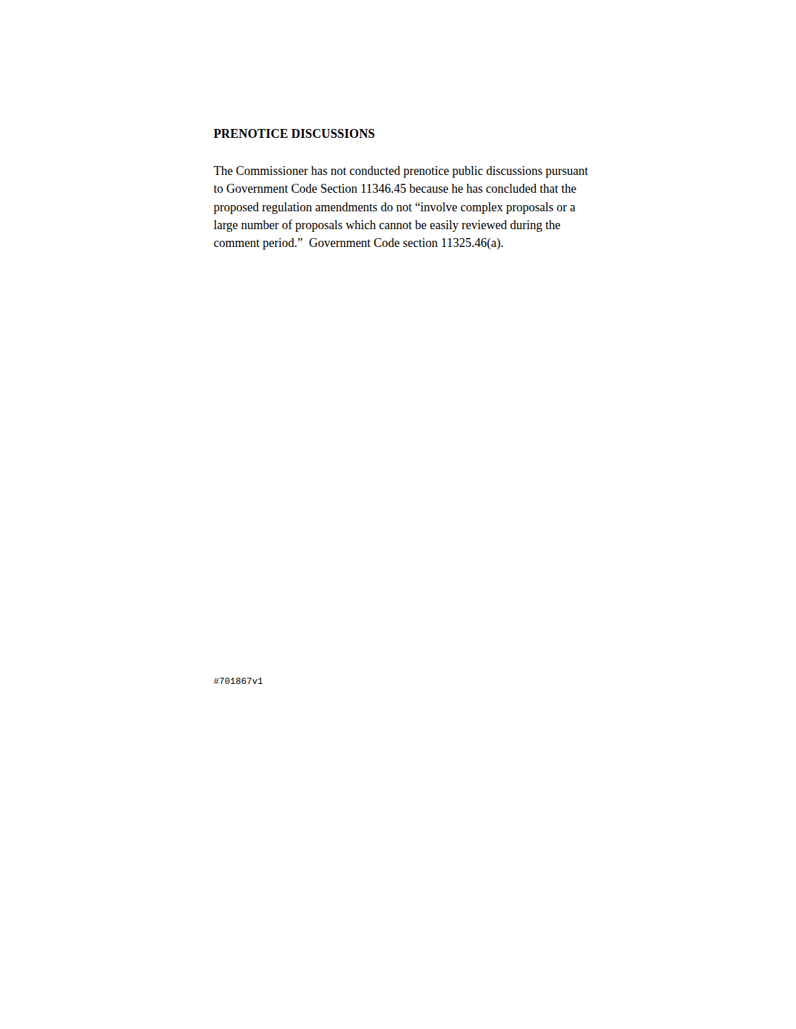PRENOTICE DISCUSSIONS
The Commissioner has not conducted prenotice public discussions pursuant to Government Code Section 11346.45 because he has concluded that the proposed regulation amendments do not “involve complex proposals or a large number of proposals which cannot be easily reviewed during the comment period.” Government Code section 11325.46(a).
#701867v1